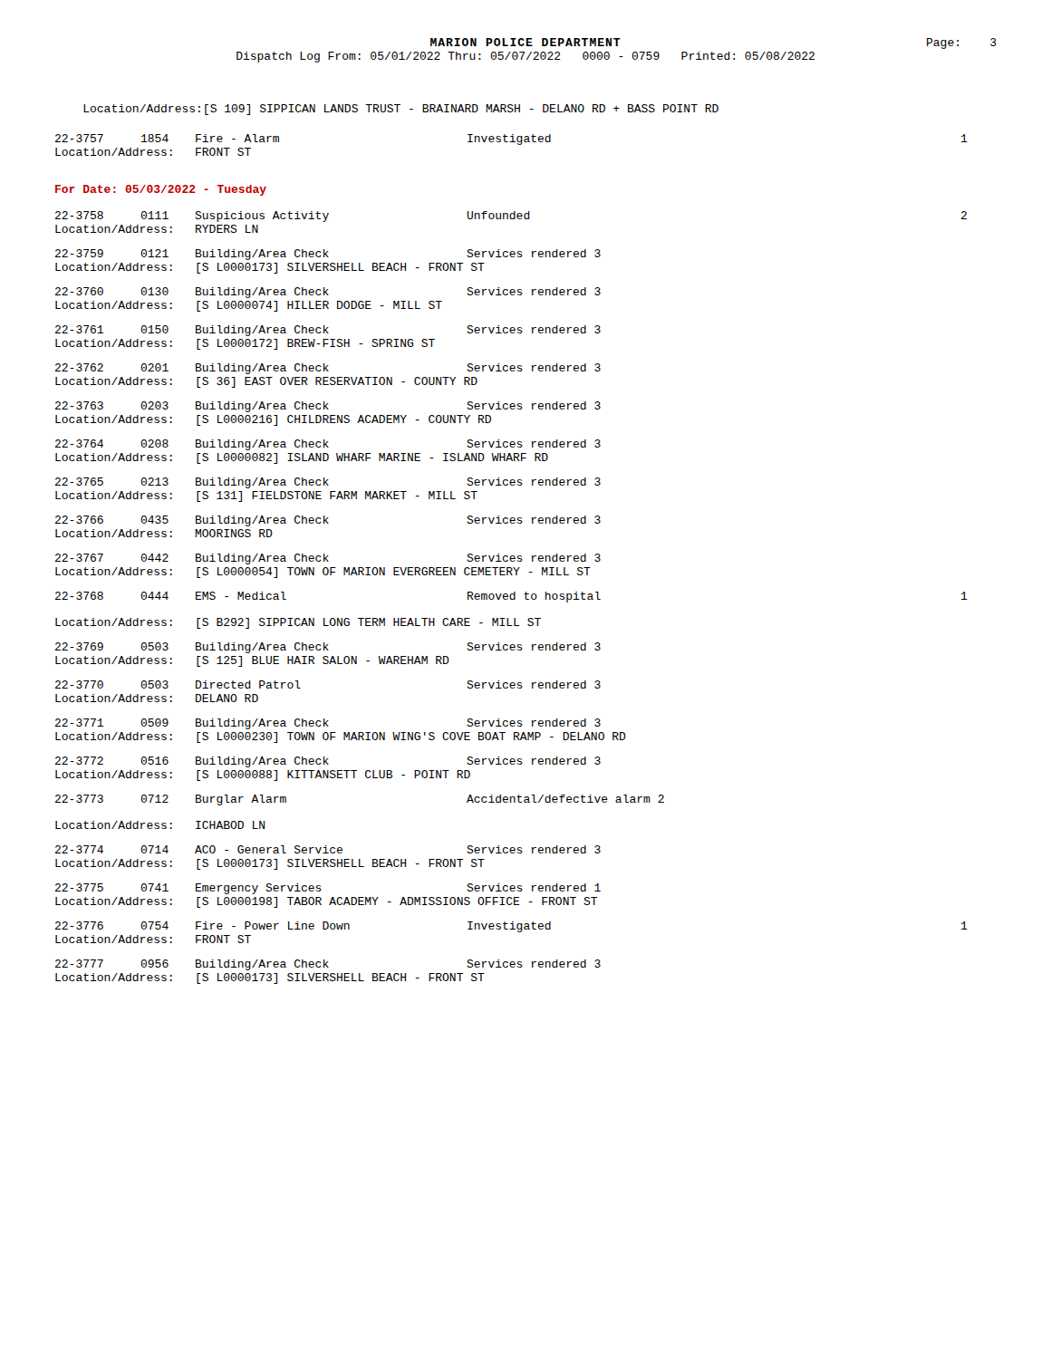Page: 3
MARION POLICE DEPARTMENT
Dispatch Log From: 05/01/2022 Thru: 05/07/2022 0000 - 0759 Printed: 05/08/2022
Location/Address:[S 109] SIPPICAN LANDS TRUST - BRAINARD MARSH - DELANO RD + BASS POINT RD
22-3757 1854 Fire - Alarm Investigated 1
Location/Address: FRONT ST
For Date: 05/03/2022 - Tuesday
22-3758 0111 Suspicious Activity Unfounded 2
Location/Address: RYDERS LN
22-3759 0121 Building/Area Check Services rendered 3
Location/Address:[S L0000173] SILVERSHELL BEACH - FRONT ST
22-3760 0130 Building/Area Check Services rendered 3
Location/Address:[S L0000074] HILLER DODGE - MILL ST
22-3761 0150 Building/Area Check Services rendered 3
Location/Address:[S L0000172] BREW-FISH - SPRING ST
22-3762 0201 Building/Area Check Services rendered 3
Location/Address:[S 36] EAST OVER RESERVATION - COUNTY RD
22-3763 0203 Building/Area Check Services rendered 3
Location/Address:[S L0000216] CHILDRENS ACADEMY - COUNTY RD
22-3764 0208 Building/Area Check Services rendered 3
Location/Address:[S L0000082] ISLAND WHARF MARINE - ISLAND WHARF RD
22-3765 0213 Building/Area Check Services rendered 3
Location/Address:[S 131] FIELDSTONE FARM MARKET - MILL ST
22-3766 0435 Building/Area Check Services rendered 3
Location/Address: MOORINGS RD
22-3767 0442 Building/Area Check Services rendered 3
Location/Address:[S L0000054] TOWN OF MARION EVERGREEN CEMETERY - MILL ST
22-3768 0444 EMS - Medical Removed to hospital 1
Location/Address:[S B292] SIPPICAN LONG TERM HEALTH CARE - MILL ST
22-3769 0503 Building/Area Check Services rendered 3
Location/Address:[S 125] BLUE HAIR SALON - WAREHAM RD
22-3770 0503 Directed Patrol Services rendered 3
Location/Address: DELANO RD
22-3771 0509 Building/Area Check Services rendered 3
Location/Address:[S L0000230] TOWN OF MARION WING'S COVE BOAT RAMP - DELANO RD
22-3772 0516 Building/Area Check Services rendered 3
Location/Address:[S L0000088] KITTANSETT CLUB - POINT RD
22-3773 0712 Burglar Alarm Accidental/defective alarm 2
Location/Address: ICHABOD LN
22-3774 0714 ACO - General Service Services rendered 3
Location/Address:[S L0000173] SILVERSHELL BEACH - FRONT ST
22-3775 0741 Emergency Services Services rendered 1
Location/Address:[S L0000198] TABOR ACADEMY - ADMISSIONS OFFICE - FRONT ST
22-3776 0754 Fire - Power Line Down Investigated 1
Location/Address: FRONT ST
22-3777 0956 Building/Area Check Services rendered 3
Location/Address:[S L0000173] SILVERSHELL BEACH - FRONT ST